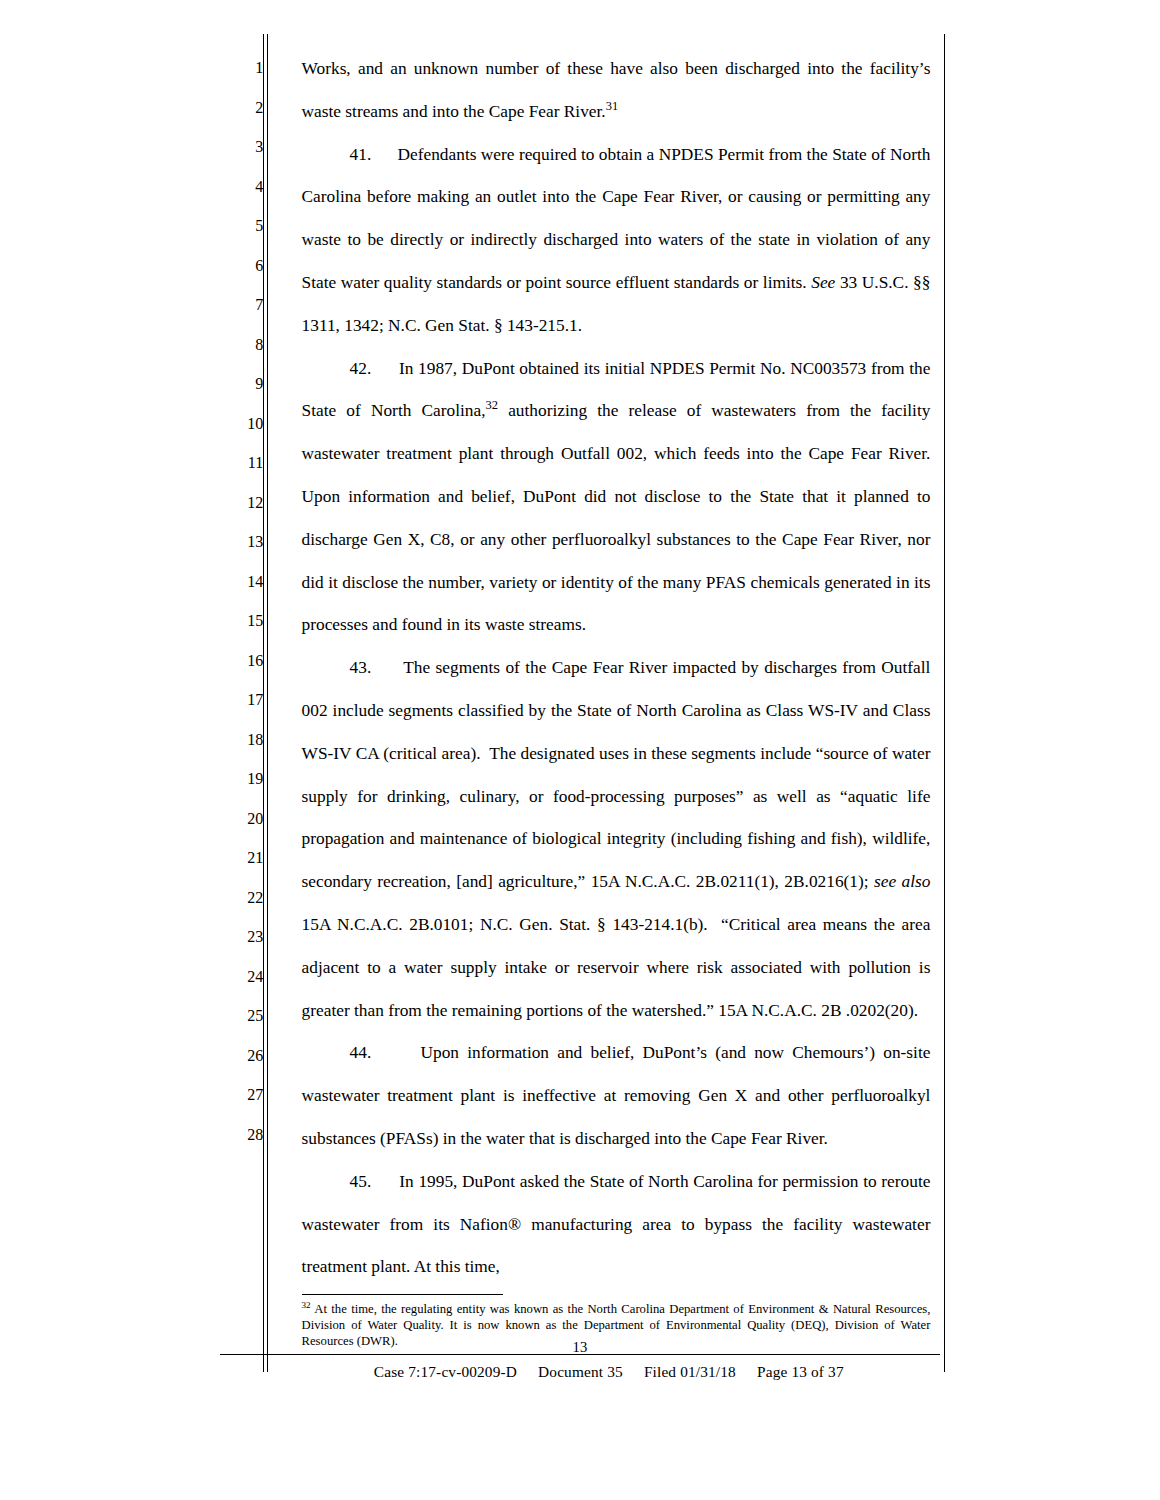1
2
3
4
5
6
7
8
9
10
11
12
13
14
15
16
17
18
19
20
21
22
23
24
25
26
27
28
Works, and an unknown number of these have also been discharged into the facility’s waste streams and into the Cape Fear River.31
41. Defendants were required to obtain a NPDES Permit from the State of North Carolina before making an outlet into the Cape Fear River, or causing or permitting any waste to be directly or indirectly discharged into waters of the state in violation of any State water quality standards or point source effluent standards or limits. See 33 U.S.C. §§ 1311, 1342; N.C. Gen Stat. § 143-215.1.
42. In 1987, DuPont obtained its initial NPDES Permit No. NC003573 from the State of North Carolina,32 authorizing the release of wastewaters from the facility wastewater treatment plant through Outfall 002, which feeds into the Cape Fear River. Upon information and belief, DuPont did not disclose to the State that it planned to discharge Gen X, C8, or any other perfluoroalkyl substances to the Cape Fear River, nor did it disclose the number, variety or identity of the many PFAS chemicals generated in its processes and found in its waste streams.
43. The segments of the Cape Fear River impacted by discharges from Outfall 002 include segments classified by the State of North Carolina as Class WS-IV and Class WS-IV CA (critical area). The designated uses in these segments include “source of water supply for drinking, culinary, or food-processing purposes” as well as “aquatic life propagation and maintenance of biological integrity (including fishing and fish), wildlife, secondary recreation, [and] agriculture,” 15A N.C.A.C. 2B.0211(1), 2B.0216(1); see also 15A N.C.A.C. 2B.0101; N.C. Gen. Stat. § 143-214.1(b). “Critical area means the area adjacent to a water supply intake or reservoir where risk associated with pollution is greater than from the remaining portions of the watershed.” 15A N.C.A.C. 2B .0202(20).
44. Upon information and belief, DuPont’s (and now Chemours’) on-site wastewater treatment plant is ineffective at removing Gen X and other perfluoroalkyl substances (PFASs) in the water that is discharged into the Cape Fear River.
45. In 1995, DuPont asked the State of North Carolina for permission to reroute wastewater from its Nafion® manufacturing area to bypass the facility wastewater treatment plant. At this time,
32 At the time, the regulating entity was known as the North Carolina Department of Environment & Natural Resources, Division of Water Quality. It is now known as the Department of Environmental Quality (DEQ), Division of Water Resources (DWR).
13
Case 7:17-cv-00209-D Document 35 Filed 01/31/18 Page 13 of 37